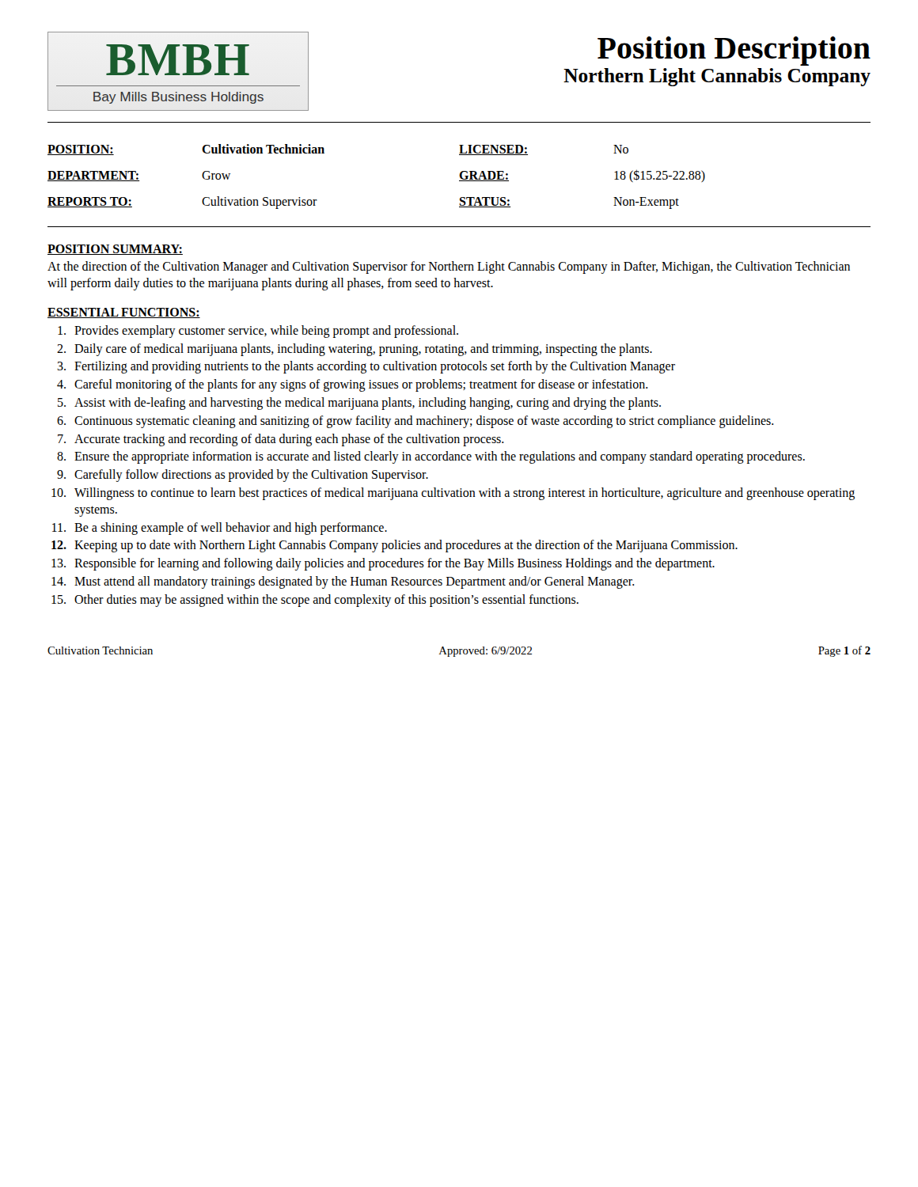BMBH
Bay Mills Business Holdings
Position Description
Northern Light Cannabis Company
| POSITION: | Cultivation Technician | LICENSED: | No |
| DEPARTMENT: | Grow | GRADE: | 18 ($15.25-22.88) |
| REPORTS TO: | Cultivation Supervisor | STATUS: | Non-Exempt |
POSITION SUMMARY:
At the direction of the Cultivation Manager and Cultivation Supervisor for Northern Light Cannabis Company in Dafter, Michigan, the Cultivation Technician will perform daily duties to the marijuana plants during all phases, from seed to harvest.
ESSENTIAL FUNCTIONS:
Provides exemplary customer service, while being prompt and professional.
Daily care of medical marijuana plants, including watering, pruning, rotating, and trimming, inspecting the plants.
Fertilizing and providing nutrients to the plants according to cultivation protocols set forth by the Cultivation Manager
Careful monitoring of the plants for any signs of growing issues or problems; treatment for disease or infestation.
Assist with de-leafing and harvesting the medical marijuana plants, including hanging, curing and drying the plants.
Continuous systematic cleaning and sanitizing of grow facility and machinery; dispose of waste according to strict compliance guidelines.
Accurate tracking and recording of data during each phase of the cultivation process.
Ensure the appropriate information is accurate and listed clearly in accordance with the regulations and company standard operating procedures.
Carefully follow directions as provided by the Cultivation Supervisor.
Willingness to continue to learn best practices of medical marijuana cultivation with a strong interest in horticulture, agriculture and greenhouse operating systems.
Be a shining example of well behavior and high performance.
Keeping up to date with Northern Light Cannabis Company policies and procedures at the direction of the Marijuana Commission.
Responsible for learning and following daily policies and procedures for the Bay Mills Business Holdings and the department.
Must attend all mandatory trainings designated by the Human Resources Department and/or General Manager.
Other duties may be assigned within the scope and complexity of this position’s essential functions.
Cultivation Technician
Approved: 6/9/2022
Page 1 of 2